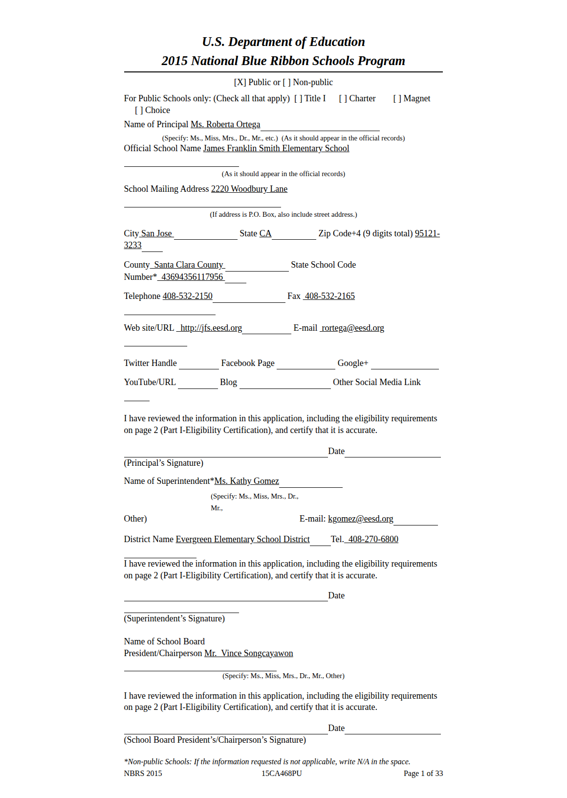U.S. Department of Education
2015 National Blue Ribbon Schools Program
[X] Public or [ ] Non-public
For Public Schools only: (Check all that apply) [ ] Title I [ ] Charter [ ] Magnet [ ] Choice
Name of Principal Ms. Roberta Ortega
(Specify: Ms., Miss, Mrs., Dr., Mr., etc.) (As it should appear in the official records)
Official School Name James Franklin Smith Elementary School
(As it should appear in the official records)
School Mailing Address 2220 Woodbury Lane
(If address is P.O. Box, also include street address.)
City San Jose State CA Zip Code+4 (9 digits total) 95121-3233
County Santa Clara County State School Code Number* 43694356117956
Telephone 408-532-2150 Fax 408-532-2165
Web site/URL http://jfs.eesd.org E-mail rortega@eesd.org
Twitter Handle Facebook Page Google+
YouTube/URL Blog Other Social Media Link
I have reviewed the information in this application, including the eligibility requirements on page 2 (Part I-Eligibility Certification), and certify that it is accurate.
Date
(Principal’s Signature)
Name of Superintendent*Ms. Kathy Gomez
| (Specify: Ms., Miss, Mrs., Dr., Mr., | |
| Other) | E-mail: kgomez@eesd.org |
District Name Evergreen Elementary School District Tel. 408-270-6800
I have reviewed the information in this application, including the eligibility requirements on page 2 (Part I-Eligibility Certification), and certify that it is accurate.
Date
(Superintendent’s Signature)
Name of School Board
President/Chairperson Mr. Vince Songcayawon
(Specify: Ms., Miss, Mrs., Dr., Mr., Other)
I have reviewed the information in this application, including the eligibility requirements on page 2 (Part I-Eligibility Certification), and certify that it is accurate.
Date
(School Board President’s/Chairperson’s Signature)
*Non-public Schools: If the information requested is not applicable, write N/A in the space.
| NBRS 2015 | 15CA468PU | Page 1 of 33 |